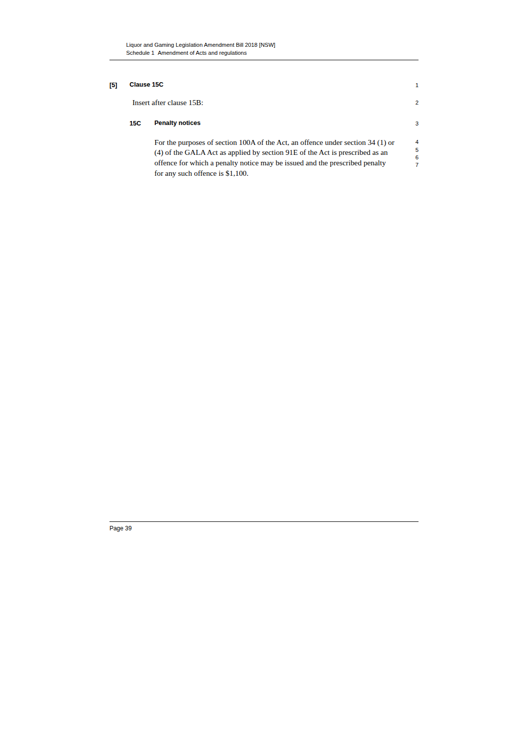Liquor and Gaming Legislation Amendment Bill 2018 [NSW]
Schedule 1 Amendment of Acts and regulations
[5]
Clause 15C
1
Insert after clause 15B:
2
15C
Penalty notices
3
For the purposes of section 100A of the Act, an offence under section 34 (1) or (4) of the GALA Act as applied by section 91E of the Act is prescribed as an offence for which a penalty notice may be issued and the prescribed penalty for any such offence is $1,100.
4
5
6
7
Page 39